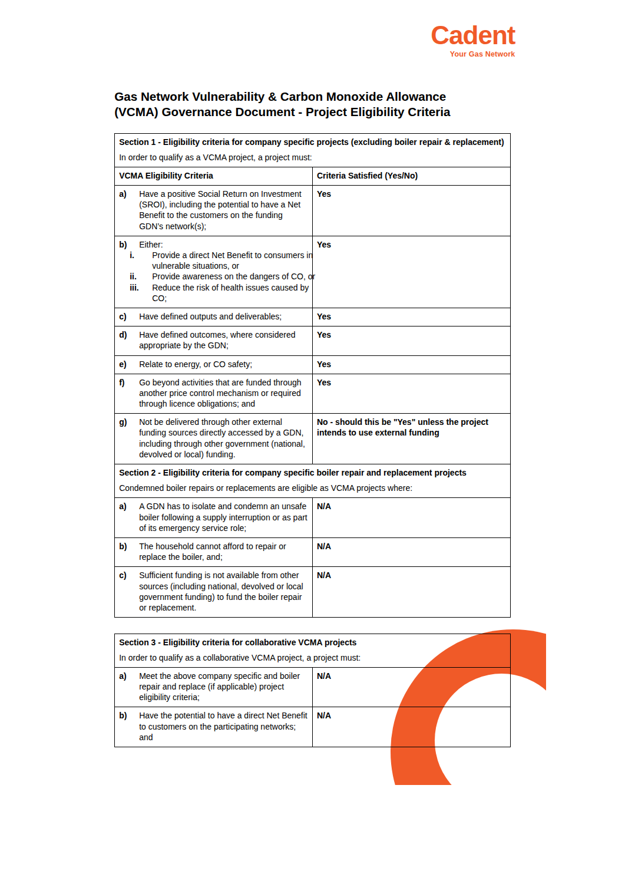Cadent
Your Gas Network
Gas Network Vulnerability & Carbon Monoxide Allowance
(VCMA) Governance Document - Project Eligibility Criteria
| Section 1 - Eligibility criteria for company specific projects (excluding boiler repair & replacement) In order to qualify as a VCMA project, a project must: |
| VCMA Eligibility Criteria | Criteria Satisfied (Yes/No) |
| a) Have a positive Social Return on Investment (SROI), including the potential to have a Net Benefit to the customers on the funding GDN’s network(s); | Yes |
| b) Either: i. Provide a direct Net Benefit to consumers in vulnerable situations, or ii. Provide awareness on the dangers of CO, or iii. Reduce the risk of health issues caused by CO; | Yes |
| c) Have defined outputs and deliverables; | Yes |
| d) Have defined outcomes, where considered appropriate by the GDN; | Yes |
| e) Relate to energy, or CO safety; | Yes |
| f) Go beyond activities that are funded through another price control mechanism or required through licence obligations; and | Yes |
| g) Not be delivered through other external funding sources directly accessed by a GDN, including through other government (national, devolved or local) funding. | No - should this be "Yes" unless the project intends to use external funding |
| Section 2 - Eligibility criteria for company specific boiler repair and replacement projects Condemned boiler repairs or replacements are eligible as VCMA projects where: |
| a) A GDN has to isolate and condemn an unsafe boiler following a supply interruption or as part of its emergency service role; | N/A |
| b) The household cannot afford to repair or replace the boiler, and; | N/A |
| c) Sufficient funding is not available from other sources (including national, devolved or local government funding) to fund the boiler repair or replacement. | N/A |
| Section 3 - Eligibility criteria for collaborative VCMA projects In order to qualify as a collaborative VCMA project, a project must: |
| a) Meet the above company specific and boiler repair and replace (if applicable) project eligibility criteria; | N/A |
| b) Have the potential to have a direct Net Benefit to customers on the participating networks; and | N/A |